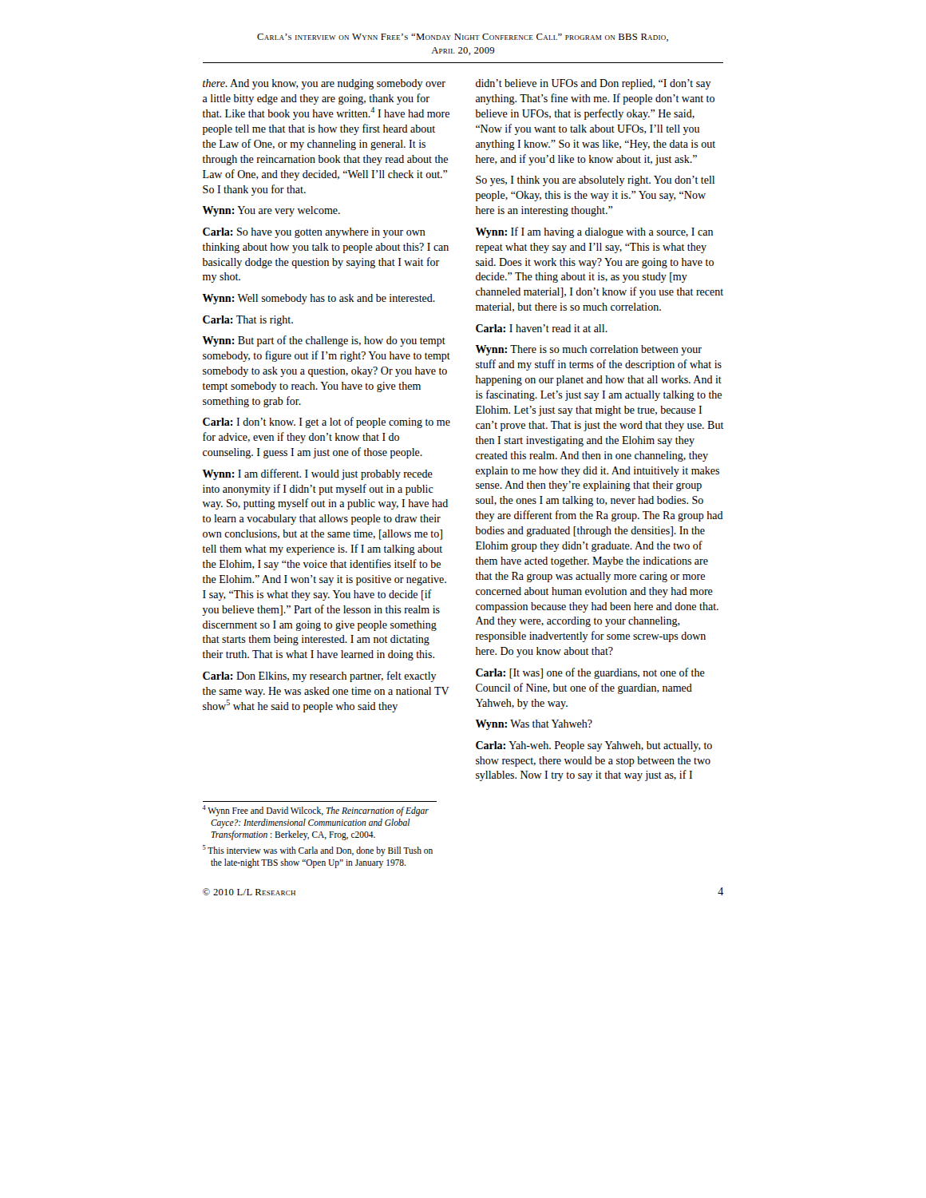Carla’s interview on Wynn Free’s “Monday Night Conference Call” program on BBS Radio,
April 20, 2009
there. And you know, you are nudging somebody over a little bitty edge and they are going, thank you for that. Like that book you have written.4 I have had more people tell me that that is how they first heard about the Law of One, or my channeling in general. It is through the reincarnation book that they read about the Law of One, and they decided, “Well I’ll check it out.” So I thank you for that.
Wynn: You are very welcome.
Carla: So have you gotten anywhere in your own thinking about how you talk to people about this? I can basically dodge the question by saying that I wait for my shot.
Wynn: Well somebody has to ask and be interested.
Carla: That is right.
Wynn: But part of the challenge is, how do you tempt somebody, to figure out if I’m right? You have to tempt somebody to ask you a question, okay? Or you have to tempt somebody to reach. You have to give them something to grab for.
Carla: I don’t know. I get a lot of people coming to me for advice, even if they don’t know that I do counseling. I guess I am just one of those people.
Wynn: I am different. I would just probably recede into anonymity if I didn’t put myself out in a public way. So, putting myself out in a public way, I have had to learn a vocabulary that allows people to draw their own conclusions, but at the same time, [allows me to] tell them what my experience is. If I am talking about the Elohim, I say “the voice that identifies itself to be the Elohim.” And I won’t say it is positive or negative. I say, “This is what they say. You have to decide [if you believe them].” Part of the lesson in this realm is discernment so I am going to give people something that starts them being interested. I am not dictating their truth. That is what I have learned in doing this.
Carla: Don Elkins, my research partner, felt exactly the same way. He was asked one time on a national TV show5 what he said to people who said they
didn’t believe in UFOs and Don replied, “I don’t say anything. That’s fine with me. If people don’t want to believe in UFOs, that is perfectly okay.” He said, “Now if you want to talk about UFOs, I’ll tell you anything I know.” So it was like, “Hey, the data is out here, and if you’d like to know about it, just ask.”
So yes, I think you are absolutely right. You don’t tell people, “Okay, this is the way it is.” You say, “Now here is an interesting thought.”
Wynn: If I am having a dialogue with a source, I can repeat what they say and I’ll say, “This is what they said. Does it work this way? You are going to have to decide.” The thing about it is, as you study [my channeled material], I don’t know if you use that recent material, but there is so much correlation.
Carla: I haven’t read it at all.
Wynn: There is so much correlation between your stuff and my stuff in terms of the description of what is happening on our planet and how that all works. And it is fascinating. Let’s just say I am actually talking to the Elohim. Let’s just say that might be true, because I can’t prove that. That is just the word that they use. But then I start investigating and the Elohim say they created this realm. And then in one channeling, they explain to me how they did it. And intuitively it makes sense. And then they’re explaining that their group soul, the ones I am talking to, never had bodies. So they are different from the Ra group. The Ra group had bodies and graduated [through the densities]. In the Elohim group they didn’t graduate. And the two of them have acted together. Maybe the indications are that the Ra group was actually more caring or more concerned about human evolution and they had more compassion because they had been here and done that. And they were, according to your channeling, responsible inadvertently for some screw-ups down here. Do you know about that?
Carla: [It was] one of the guardians, not one of the Council of Nine, but one of the guardian, named Yahweh, by the way.
Wynn: Was that Yahweh?
Carla: Yah-weh. People say Yahweh, but actually, to show respect, there would be a stop between the two syllables. Now I try to say it that way just as, if I
4 Wynn Free and David Wilcock, The Reincarnation of Edgar Cayce?: Interdimensional Communication and Global Transformation : Berkeley, CA, Frog, c2004.
5 This interview was with Carla and Don, done by Bill Tush on the late-night TBS show “Open Up” in January 1978.
© 2010 L/L Research 4